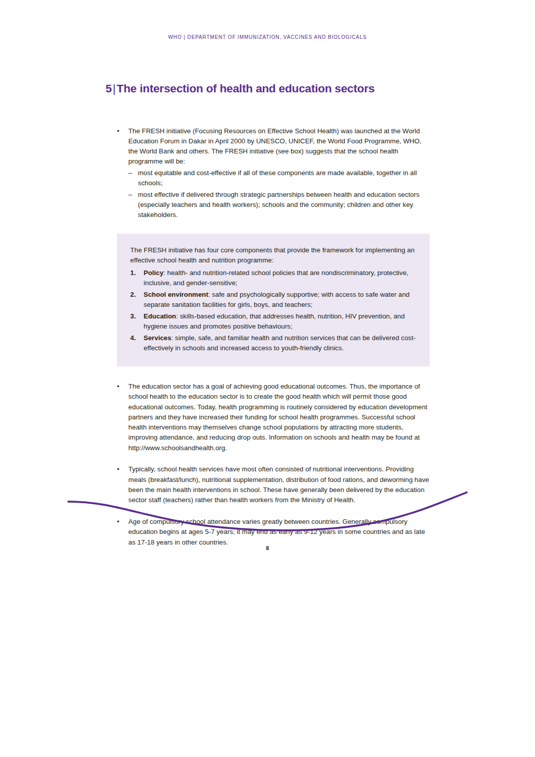WHO | DEPARTMENT OF IMMUNIZATION, VACCINES AND BIOLOGICALS
5|The intersection of health and education sectors
The FRESH initiative (Focusing Resources on Effective School Health) was launched at the World Education Forum in Dakar in April 2000 by UNESCO, UNICEF, the World Food Programme, WHO, the World Bank and others. The FRESH initiative (see box) suggests that the school health programme will be:
most equitable and cost-effective if all of these components are made available, together in all schools;
most effective if delivered through strategic partnerships between health and education sectors (especially teachers and health workers); schools and the community; children and other key stakeholders.
The FRESH initiative has four core components that provide the framework for implementing an effective school health and nutrition programme:
Policy: health- and nutrition-related school policies that are nondiscriminatory, protective, inclusive, and gender-sensitive;
School environment: safe and psychologically supportive; with access to safe water and separate sanitation facilities for girls, boys, and teachers;
Education: skills-based education, that addresses health, nutrition, HIV prevention, and hygiene issues and promotes positive behaviours;
Services: simple, safe, and familiar health and nutrition services that can be delivered cost-effectively in schools and increased access to youth-friendly clinics.
The education sector has a goal of achieving good educational outcomes. Thus, the importance of school health to the education sector is to create the good health which will permit those good educational outcomes. Today, health programming is routinely considered by education development partners and they have increased their funding for school health programmes. Successful school health interventions may themselves change school populations by attracting more students, improving attendance, and reducing drop outs. Information on schools and health may be found at http://www.schoolsandhealth.org.
Typically, school health services have most often consisted of nutritional interventions. Providing meals (breakfast/lunch), nutritional supplementation, distribution of food rations, and deworming have been the main health interventions in school. These have generally been delivered by the education sector staff (teachers) rather than health workers from the Ministry of Health.
Age of compulsory school attendance varies greatly between countries. Generally compulsory education begins at ages 5-7 years; it may end as early as 9-12 years in some countries and as late as 17-18 years in other countries.
8